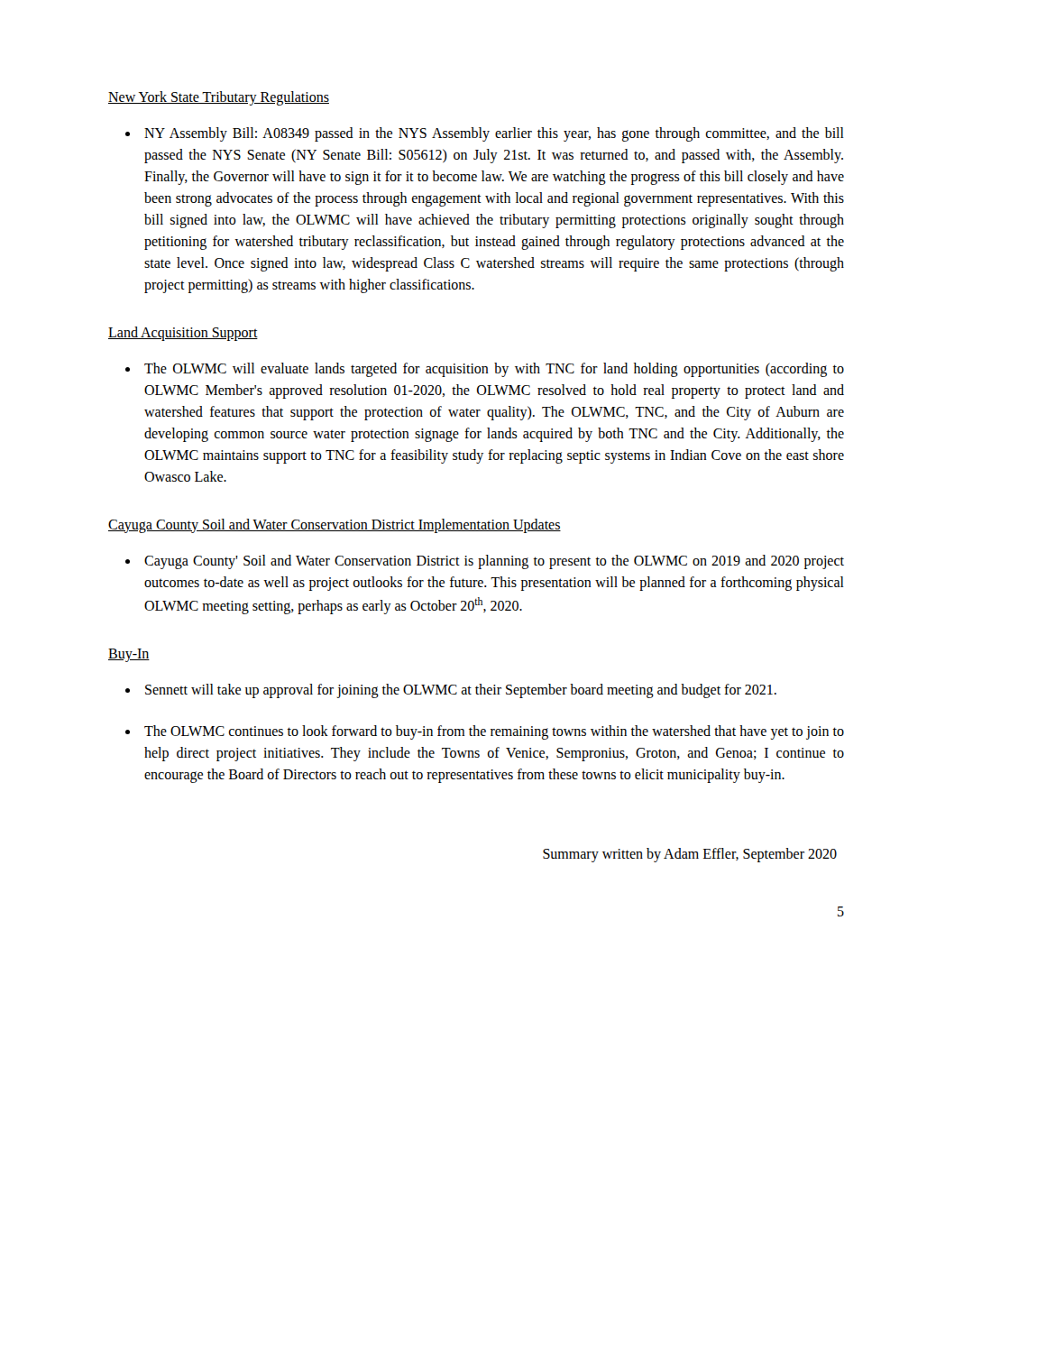New York State Tributary Regulations
NY Assembly Bill: A08349 passed in the NYS Assembly earlier this year, has gone through committee, and the bill passed the NYS Senate (NY Senate Bill: S05612) on July 21st. It was returned to, and passed with, the Assembly. Finally, the Governor will have to sign it for it to become law. We are watching the progress of this bill closely and have been strong advocates of the process through engagement with local and regional government representatives. With this bill signed into law, the OLWMC will have achieved the tributary permitting protections originally sought through petitioning for watershed tributary reclassification, but instead gained through regulatory protections advanced at the state level. Once signed into law, widespread Class C watershed streams will require the same protections (through project permitting) as streams with higher classifications.
Land Acquisition Support
The OLWMC will evaluate lands targeted for acquisition by with TNC for land holding opportunities (according to OLWMC Member's approved resolution 01-2020, the OLWMC resolved to hold real property to protect land and watershed features that support the protection of water quality). The OLWMC, TNC, and the City of Auburn are developing common source water protection signage for lands acquired by both TNC and the City. Additionally, the OLWMC maintains support to TNC for a feasibility study for replacing septic systems in Indian Cove on the east shore Owasco Lake.
Cayuga County Soil and Water Conservation District Implementation Updates
Cayuga County' Soil and Water Conservation District is planning to present to the OLWMC on 2019 and 2020 project outcomes to-date as well as project outlooks for the future. This presentation will be planned for a forthcoming physical OLWMC meeting setting, perhaps as early as October 20th, 2020.
Buy-In
Sennett will take up approval for joining the OLWMC at their September board meeting and budget for 2021.
The OLWMC continues to look forward to buy-in from the remaining towns within the watershed that have yet to join to help direct project initiatives. They include the Towns of Venice, Sempronius, Groton, and Genoa; I continue to encourage the Board of Directors to reach out to representatives from these towns to elicit municipality buy-in.
Summary written by Adam Effler, September 2020
5